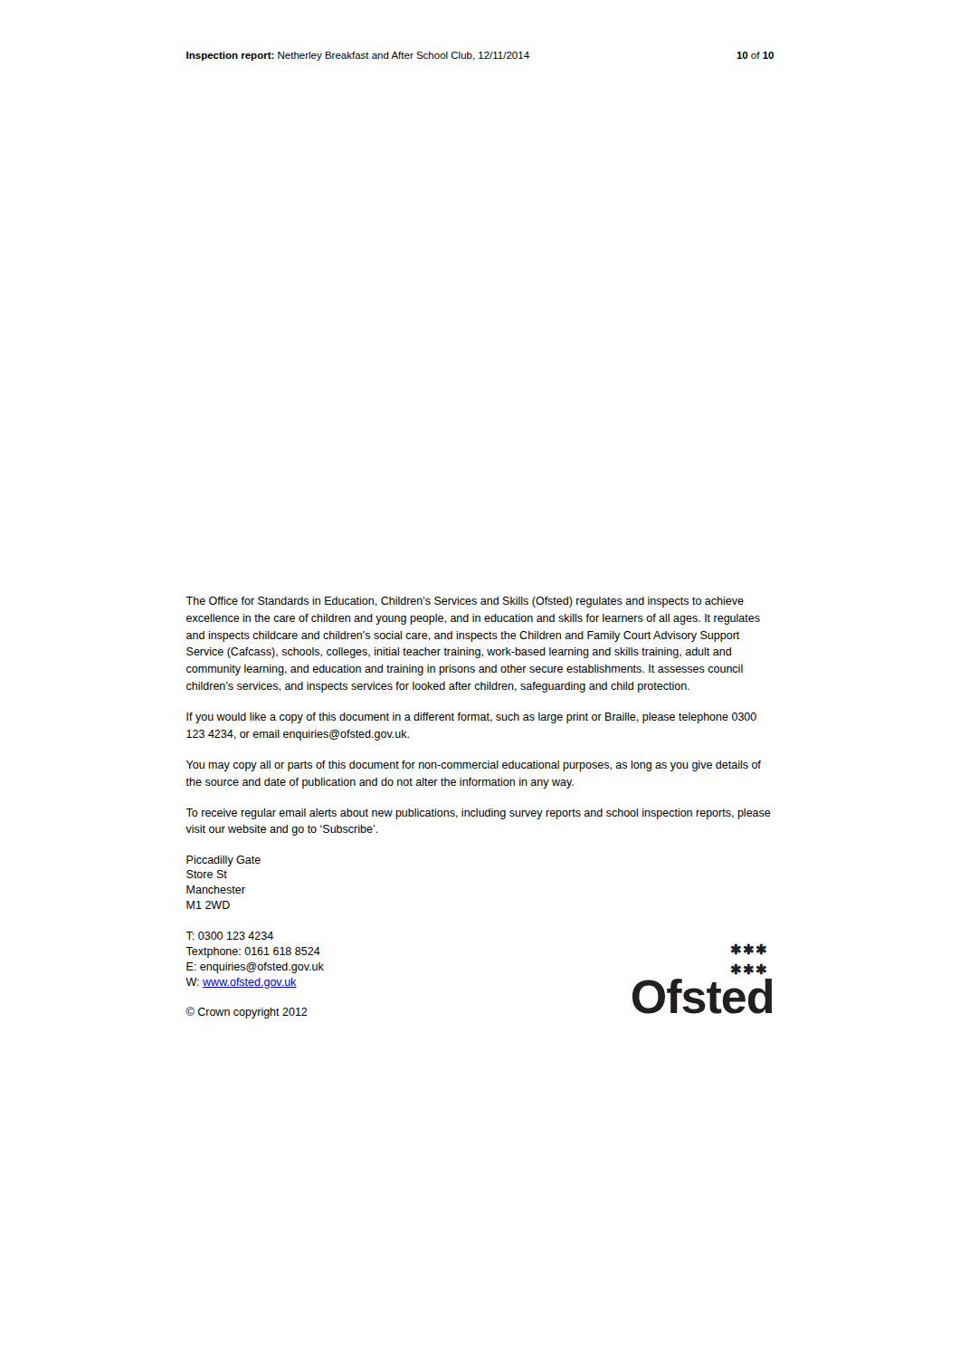Inspection report: Netherley Breakfast and After School Club, 12/11/2014
10 of 10
The Office for Standards in Education, Children's Services and Skills (Ofsted) regulates and inspects to achieve excellence in the care of children and young people, and in education and skills for learners of all ages. It regulates and inspects childcare and children's social care, and inspects the Children and Family Court Advisory Support Service (Cafcass), schools, colleges, initial teacher training, work-based learning and skills training, adult and community learning, and education and training in prisons and other secure establishments. It assesses council children’s services, and inspects services for looked after children, safeguarding and child protection.
If you would like a copy of this document in a different format, such as large print or Braille, please telephone 0300 123 4234, or email enquiries@ofsted.gov.uk.
You may copy all or parts of this document for non-commercial educational purposes, as long as you give details of the source and date of publication and do not alter the information in any way.
To receive regular email alerts about new publications, including survey reports and school inspection reports, please visit our website and go to ‘Subscribe’.
Piccadilly Gate
Store St
Manchester
M1 2WD
T: 0300 123 4234
Textphone: 0161 618 8524
E: enquiries@ofsted.gov.uk
W: www.ofsted.gov.uk
© Crown copyright 2012
✱✱✱
✱✱✱
Ofsted